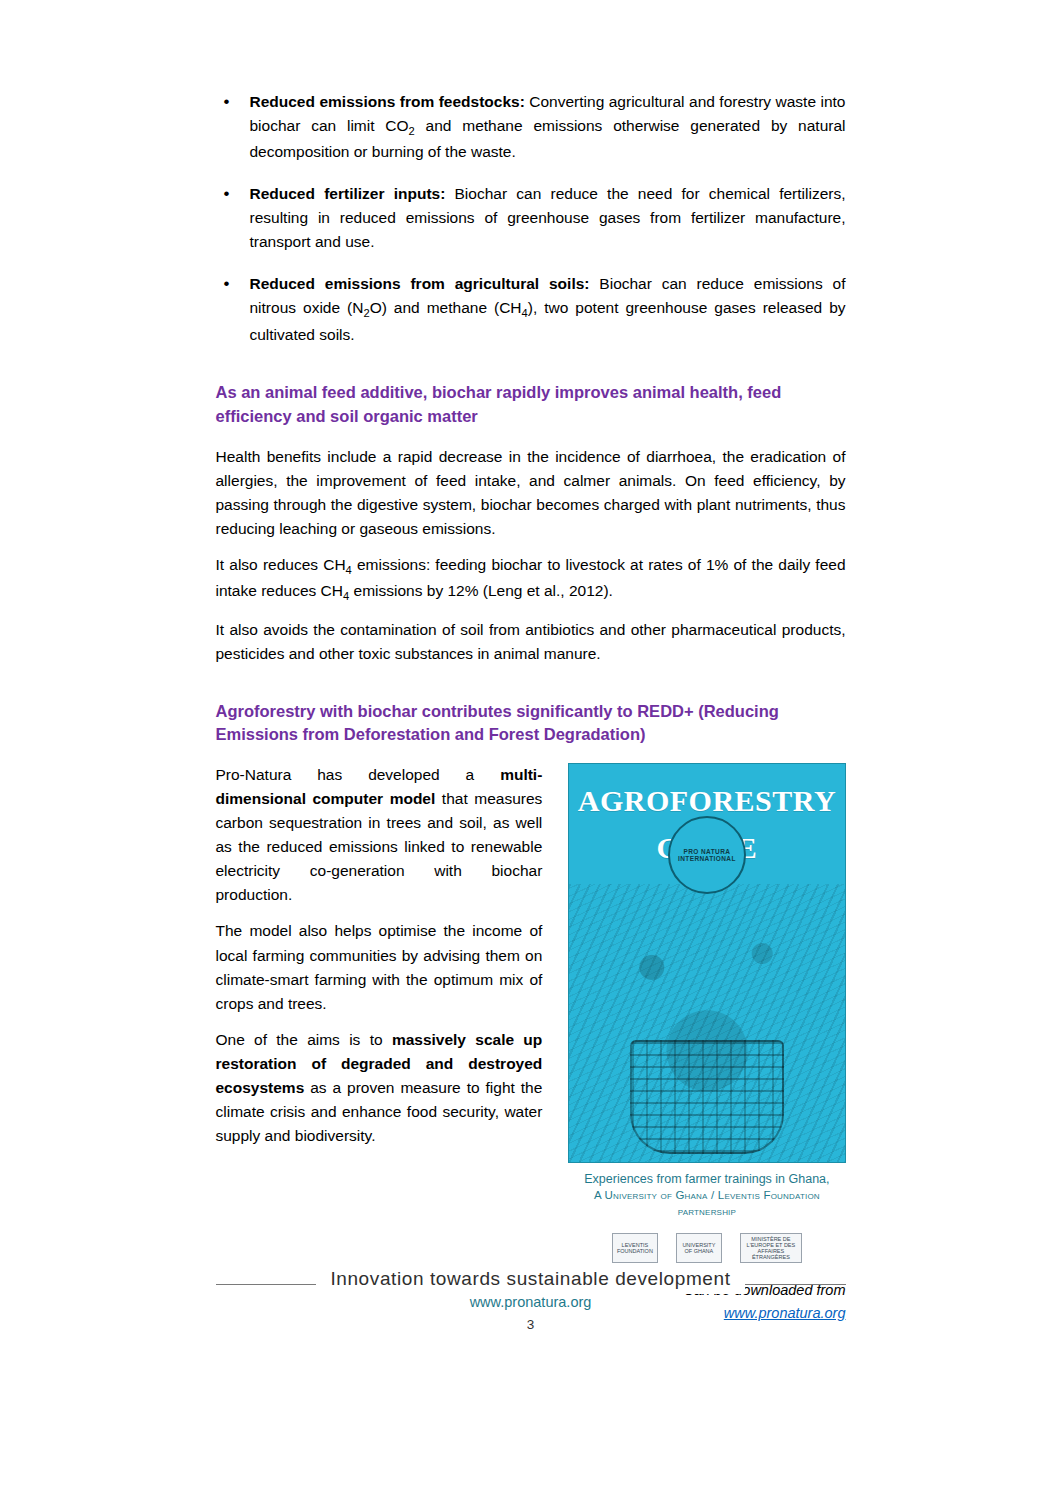Reduced emissions from feedstocks: Converting agricultural and forestry waste into biochar can limit CO2 and methane emissions otherwise generated by natural decomposition or burning of the waste.
Reduced fertilizer inputs: Biochar can reduce the need for chemical fertilizers, resulting in reduced emissions of greenhouse gases from fertilizer manufacture, transport and use.
Reduced emissions from agricultural soils: Biochar can reduce emissions of nitrous oxide (N2O) and methane (CH4), two potent greenhouse gases released by cultivated soils.
As an animal feed additive, biochar rapidly improves animal health, feed efficiency and soil organic matter
Health benefits include a rapid decrease in the incidence of diarrhoea, the eradication of allergies, the improvement of feed intake, and calmer animals. On feed efficiency, by passing through the digestive system, biochar becomes charged with plant nutriments, thus reducing leaching or gaseous emissions.
It also reduces CH4 emissions: feeding biochar to livestock at rates of 1% of the daily feed intake reduces CH4 emissions by 12% (Leng et al., 2012).
It also avoids the contamination of soil from antibiotics and other pharmaceutical products, pesticides and other toxic substances in animal manure.
Agroforestry with biochar contributes significantly to REDD+ (Reducing Emissions from Deforestation and Forest Degradation)
Pro-Natura has developed a multi-dimensional computer model that measures carbon sequestration in trees and soil, as well as the reduced emissions linked to renewable electricity co-generation with biochar production.
The model also helps optimise the income of local farming communities by advising them on climate-smart farming with the optimum mix of crops and trees.
One of the aims is to massively scale up restoration of degraded and destroyed ecosystems as a proven measure to fight the climate crisis and enhance food security, water supply and biodiversity.
AGROFORESTRY GUIDE
PRO NATURA
INTERNATIONAL
Experiences from farmer trainings in Ghana,
A University of Ghana / Leventis Foundation partnership
LEVENTIS
FOUNDATION
UNIVERSITY
OF GHANA
MINISTÈRE DE
L'EUROPE ET DES
AFFAIRES ÉTRANGÈRES
Can be downloaded from www.pronatura.org
Innovation towards sustainable development
www.pronatura.org
3